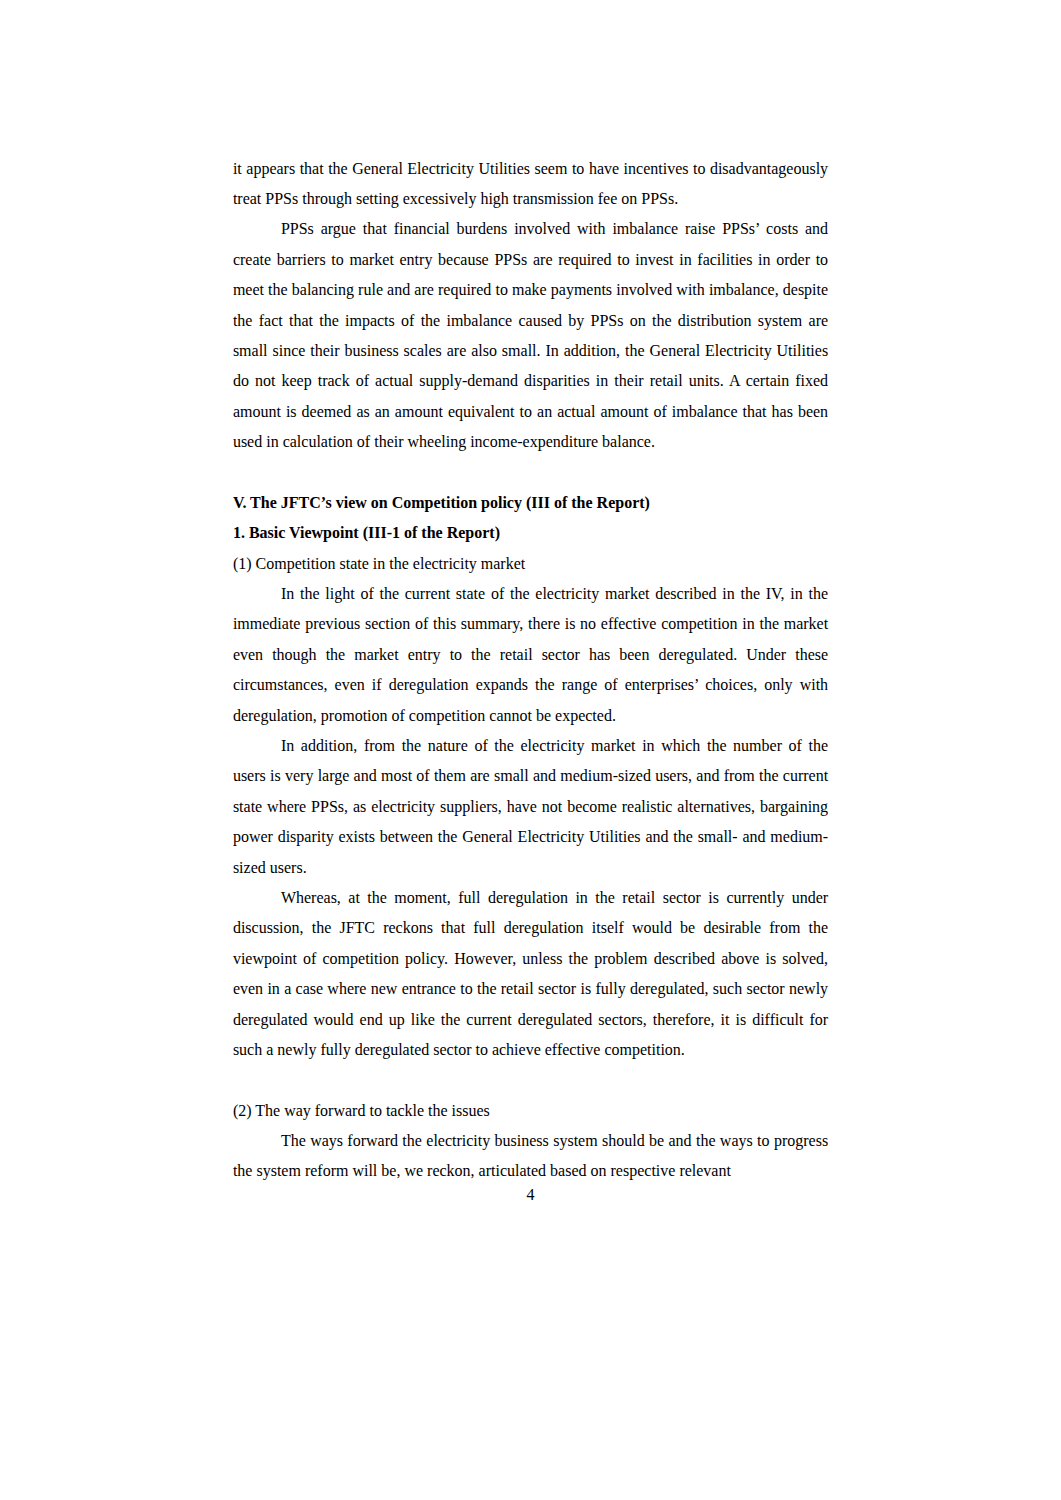it appears that the General Electricity Utilities seem to have incentives to disadvantageously treat PPSs through setting excessively high transmission fee on PPSs.
PPSs argue that financial burdens involved with imbalance raise PPSs’ costs and create barriers to market entry because PPSs are required to invest in facilities in order to meet the balancing rule and are required to make payments involved with imbalance, despite the fact that the impacts of the imbalance caused by PPSs on the distribution system are small since their business scales are also small. In addition, the General Electricity Utilities do not keep track of actual supply-demand disparities in their retail units. A certain fixed amount is deemed as an amount equivalent to an actual amount of imbalance that has been used in calculation of their wheeling income-expenditure balance.
V. The JFTC’s view on Competition policy (III of the Report)
1. Basic Viewpoint (III-1 of the Report)
(1) Competition state in the electricity market
In the light of the current state of the electricity market described in the IV, in the immediate previous section of this summary, there is no effective competition in the market even though the market entry to the retail sector has been deregulated. Under these circumstances, even if deregulation expands the range of enterprises’ choices, only with deregulation, promotion of competition cannot be expected.
In addition, from the nature of the electricity market in which the number of the users is very large and most of them are small and medium-sized users, and from the current state where PPSs, as electricity suppliers, have not become realistic alternatives, bargaining power disparity exists between the General Electricity Utilities and the small- and medium-sized users.
Whereas, at the moment, full deregulation in the retail sector is currently under discussion, the JFTC reckons that full deregulation itself would be desirable from the viewpoint of competition policy. However, unless the problem described above is solved, even in a case where new entrance to the retail sector is fully deregulated, such sector newly deregulated would end up like the current deregulated sectors, therefore, it is difficult for such a newly fully deregulated sector to achieve effective competition.
(2) The way forward to tackle the issues
The ways forward the electricity business system should be and the ways to progress the system reform will be, we reckon, articulated based on respective relevant
4